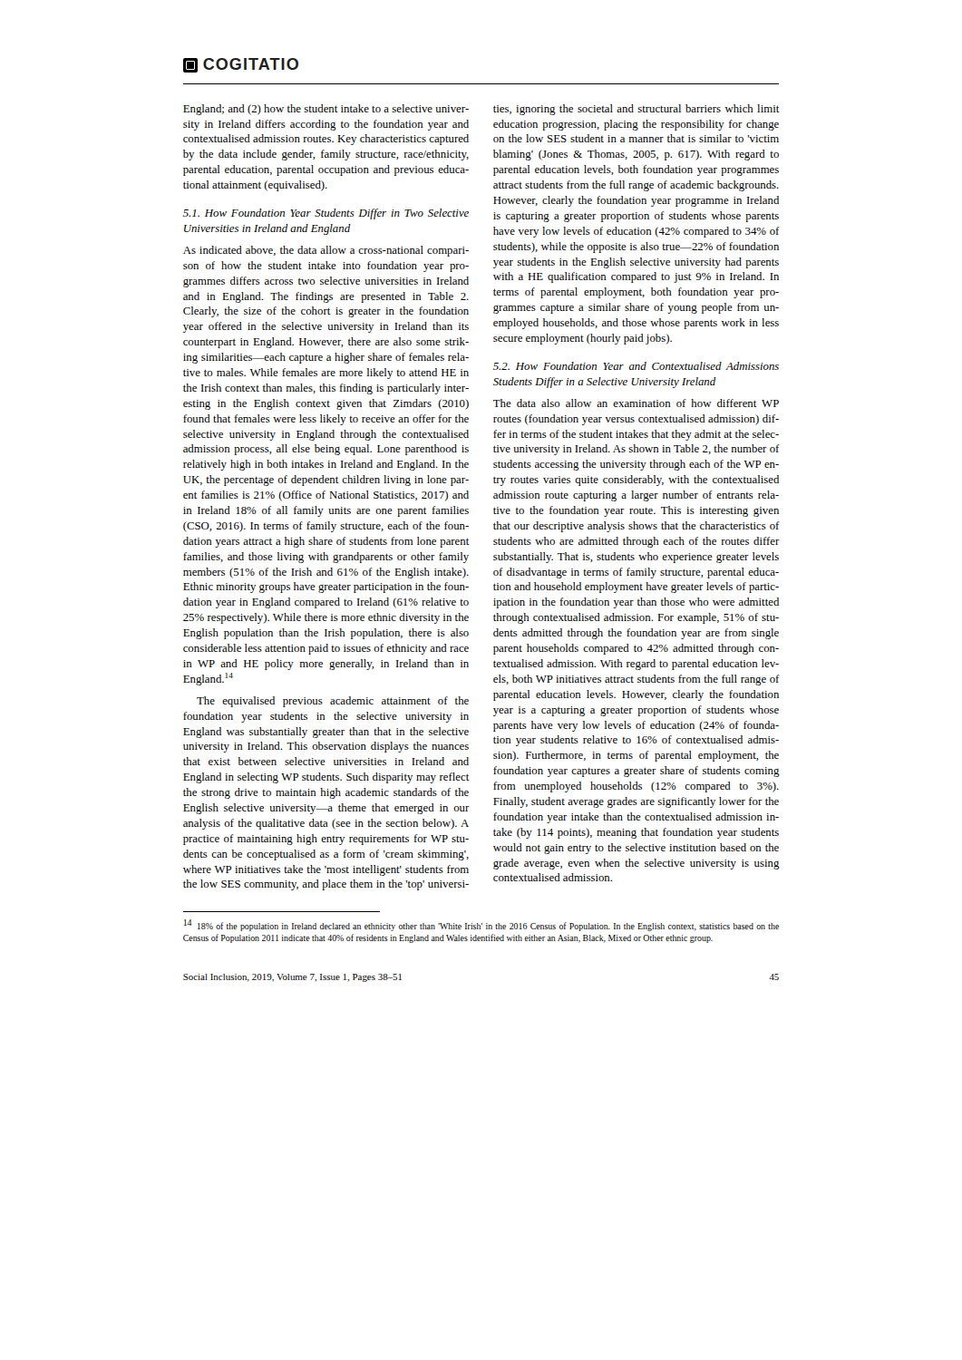COGITATIO
England; and (2) how the student intake to a selective university in Ireland differs according to the foundation year and contextualised admission routes. Key characteristics captured by the data include gender, family structure, race/ethnicity, parental education, parental occupation and previous educational attainment (equivalised).
5.1. How Foundation Year Students Differ in Two Selective Universities in Ireland and England
As indicated above, the data allow a cross-national comparison of how the student intake into foundation year programmes differs across two selective universities in Ireland and in England. The findings are presented in Table 2. Clearly, the size of the cohort is greater in the foundation year offered in the selective university in Ireland than its counterpart in England. However, there are also some striking similarities—each capture a higher share of females relative to males. While females are more likely to attend HE in the Irish context than males, this finding is particularly interesting in the English context given that Zimdars (2010) found that females were less likely to receive an offer for the selective university in England through the contextualised admission process, all else being equal. Lone parenthood is relatively high in both intakes in Ireland and England. In the UK, the percentage of dependent children living in lone parent families is 21% (Office of National Statistics, 2017) and in Ireland 18% of all family units are one parent families (CSO, 2016). In terms of family structure, each of the foundation years attract a high share of students from lone parent families, and those living with grandparents or other family members (51% of the Irish and 61% of the English intake). Ethnic minority groups have greater participation in the foundation year in England compared to Ireland (61% relative to 25% respectively). While there is more ethnic diversity in the English population than the Irish population, there is also considerable less attention paid to issues of ethnicity and race in WP and HE policy more generally, in Ireland than in England.14
The equivalised previous academic attainment of the foundation year students in the selective university in England was substantially greater than that in the selective university in Ireland. This observation displays the nuances that exist between selective universities in Ireland and England in selecting WP students. Such disparity may reflect the strong drive to maintain high academic standards of the English selective university—a theme that emerged in our analysis of the qualitative data (see in the section below). A practice of maintaining high entry requirements for WP students can be conceptualised as a form of 'cream skimming', where WP initiatives take the 'most intelligent' students from the low SES community, and place them in the 'top' universities, ignoring the societal and structural barriers which limit education progression, placing the responsibility for change on the low SES student in a manner that is similar to 'victim blaming' (Jones & Thomas, 2005, p. 617). With regard to parental education levels, both foundation year programmes attract students from the full range of academic backgrounds. However, clearly the foundation year programme in Ireland is capturing a greater proportion of students whose parents have very low levels of education (42% compared to 34% of students), while the opposite is also true—22% of foundation year students in the English selective university had parents with a HE qualification compared to just 9% in Ireland. In terms of parental employment, both foundation year programmes capture a similar share of young people from unemployed households, and those whose parents work in less secure employment (hourly paid jobs).
5.2. How Foundation Year and Contextualised Admissions Students Differ in a Selective University Ireland
The data also allow an examination of how different WP routes (foundation year versus contextualised admission) differ in terms of the student intakes that they admit at the selective university in Ireland. As shown in Table 2, the number of students accessing the university through each of the WP entry routes varies quite considerably, with the contextualised admission route capturing a larger number of entrants relative to the foundation year route. This is interesting given that our descriptive analysis shows that the characteristics of students who are admitted through each of the routes differ substantially. That is, students who experience greater levels of disadvantage in terms of family structure, parental education and household employment have greater levels of participation in the foundation year than those who were admitted through contextualised admission. For example, 51% of students admitted through the foundation year are from single parent households compared to 42% admitted through contextualised admission. With regard to parental education levels, both WP initiatives attract students from the full range of parental education levels. However, clearly the foundation year is a capturing a greater proportion of students whose parents have very low levels of education (24% of foundation year students relative to 16% of contextualised admission). Furthermore, in terms of parental employment, the foundation year captures a greater share of students coming from unemployed households (12% compared to 3%). Finally, student average grades are significantly lower for the foundation year intake than the contextualised admission intake (by 114 points), meaning that foundation year students would not gain entry to the selective institution based on the grade average, even when the selective university is using contextualised admission.
14 18% of the population in Ireland declared an ethnicity other than 'White Irish' in the 2016 Census of Population. In the English context, statistics based on the Census of Population 2011 indicate that 40% of residents in England and Wales identified with either an Asian, Black, Mixed or Other ethnic group.
Social Inclusion, 2019, Volume 7, Issue 1, Pages 38–51
45